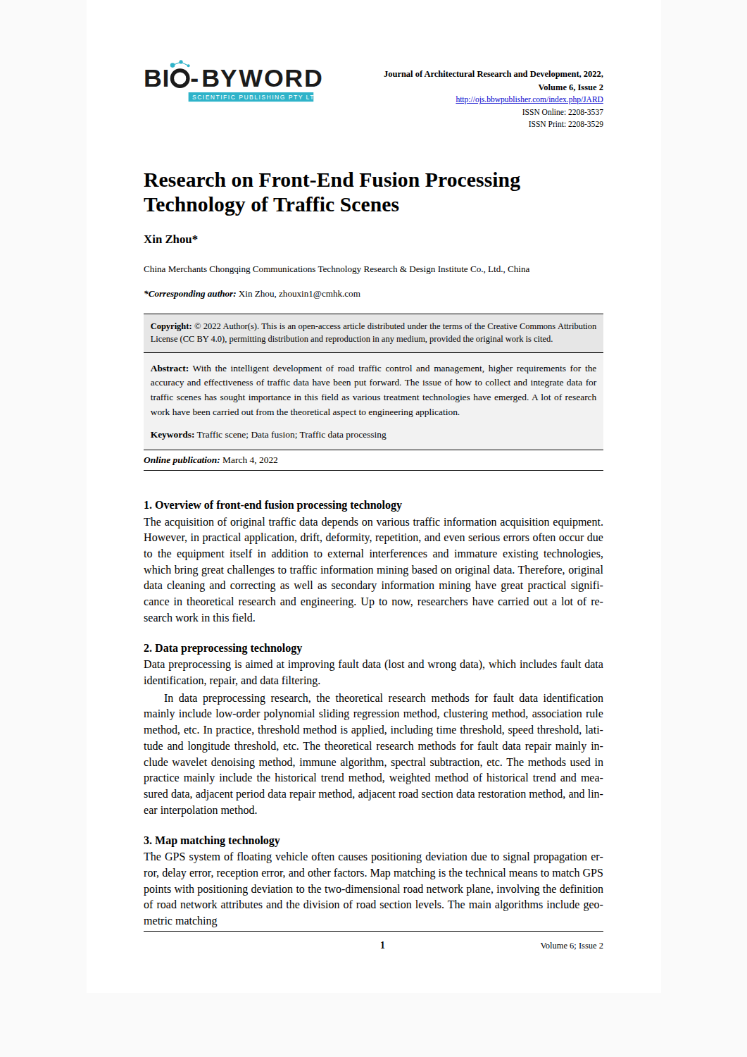B I - B Y W O R D SCIENTIFIC PUBLISHING PTY LTD
Journal of Architectural Research and Development, 2022, Volume 6, Issue 2
http://ojs.bbwpublisher.com/index.php/JARD
ISSN Online: 2208-3537
ISSN Print: 2208-3529
Research on Front-End Fusion Processing
Technology of Traffic Scenes
Xin Zhou*
China Merchants Chongqing Communications Technology Research & Design Institute Co., Ltd., China
*Corresponding author: Xin Zhou, zhouxin1@cmhk.com
Copyright: © 2022 Author(s). This is an open-access article distributed under the terms of the Creative Commons Attribution License (CC BY 4.0), permitting distribution and reproduction in any medium, provided the original work is cited.
Abstract: With the intelligent development of road traffic control and management, higher requirements for the accuracy and effectiveness of traffic data have been put forward. The issue of how to collect and integrate data for traffic scenes has sought importance in this field as various treatment technologies have emerged. A lot of research work have been carried out from the theoretical aspect to engineering application.
Keywords: Traffic scene; Data fusion; Traffic data processing
Online publication: March 4, 2022
1. Overview of front-end fusion processing technology
The acquisition of original traffic data depends on various traffic information acquisition equipment. However, in practical application, drift, deformity, repetition, and even serious errors often occur due to the equipment itself in addition to external interferences and immature existing technologies, which bring great challenges to traffic information mining based on original data. Therefore, original data cleaning and correcting as well as secondary information mining have great practical significance in theoretical research and engineering. Up to now, researchers have carried out a lot of research work in this field.
2. Data preprocessing technology
Data preprocessing is aimed at improving fault data (lost and wrong data), which includes fault data identification, repair, and data filtering.
In data preprocessing research, the theoretical research methods for fault data identification mainly include low-order polynomial sliding regression method, clustering method, association rule method, etc. In practice, threshold method is applied, including time threshold, speed threshold, latitude and longitude threshold, etc. The theoretical research methods for fault data repair mainly include wavelet denoising method, immune algorithm, spectral subtraction, etc. The methods used in practice mainly include the historical trend method, weighted method of historical trend and measured data, adjacent period data repair method, adjacent road section data restoration method, and linear interpolation method.
3. Map matching technology
The GPS system of floating vehicle often causes positioning deviation due to signal propagation error, delay error, reception error, and other factors. Map matching is the technical means to match GPS points with positioning deviation to the two-dimensional road network plane, involving the definition of road network attributes and the division of road section levels. The main algorithms include geometric matching
1
Volume 6; Issue 2